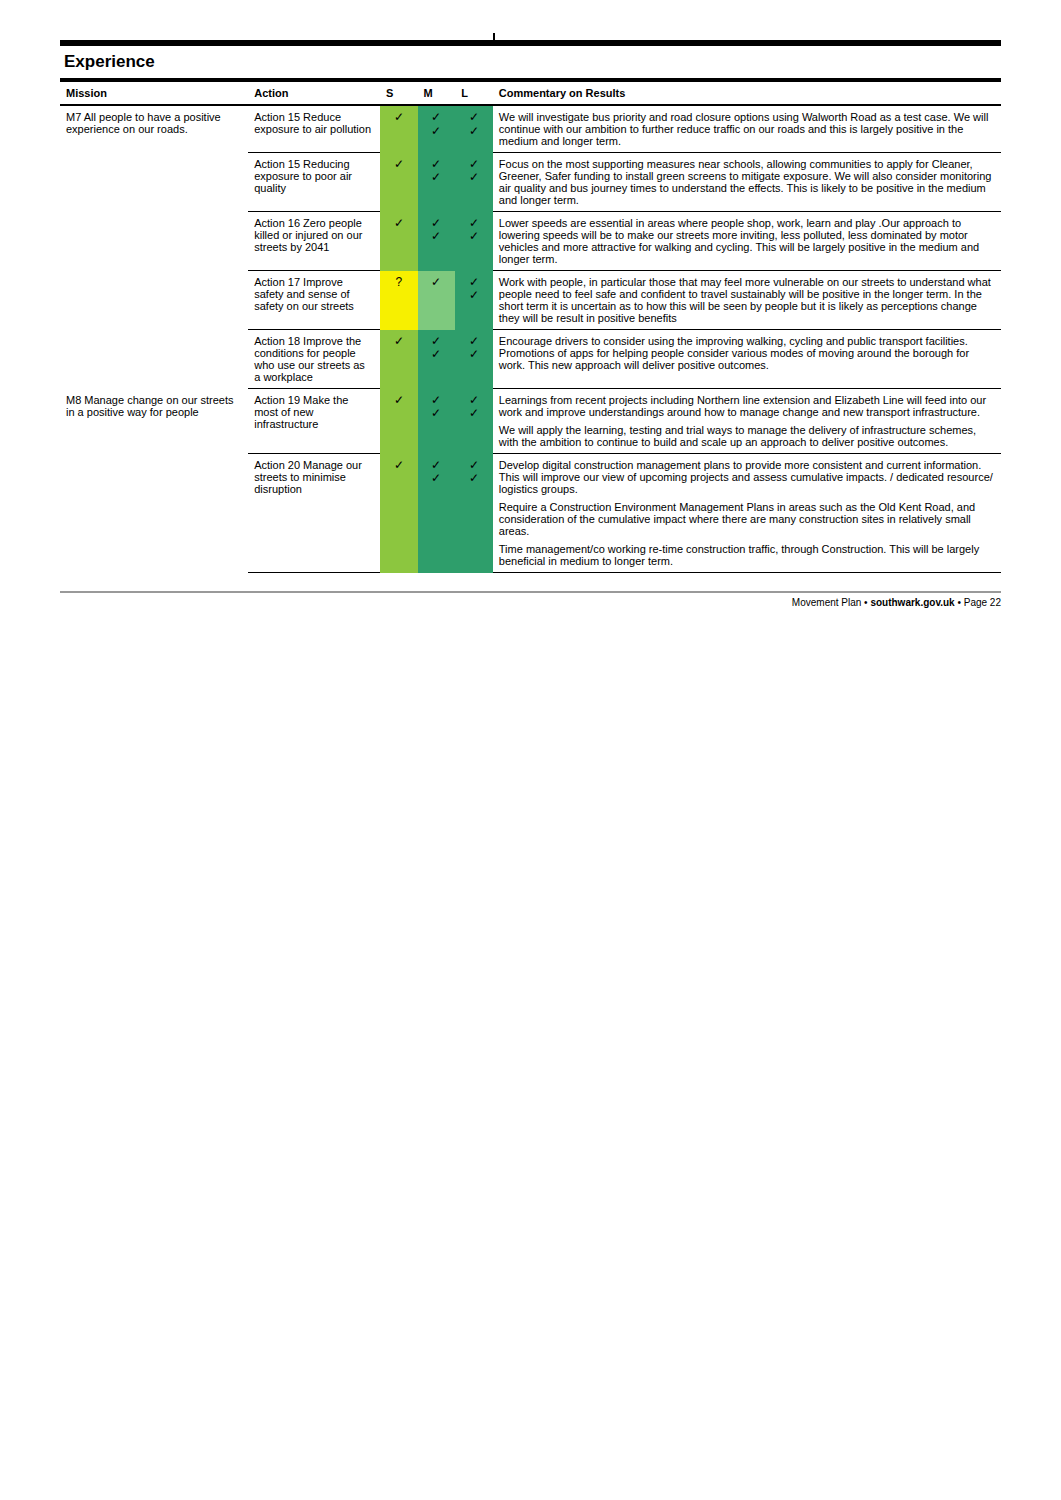Experience
| Mission | Action | S | M | L | Commentary on Results |
| --- | --- | --- | --- | --- | --- |
| M7 All people to have a positive experience on our roads. | Action 15 Reduce exposure to air pollution | ✓ | ✓ ✓ | ✓ ✓ | We will investigate bus priority and road closure options using Walworth Road as a test case. We will continue with our ambition to further reduce traffic on our roads and this is largely positive in the medium and longer term. |
| Action 15 Reducing exposure to poor air quality | ✓ | ✓ ✓ | ✓ ✓ | Focus on the most supporting measures near schools, allowing communities to apply for Cleaner, Greener, Safer funding to install green screens to mitigate exposure. We will also consider monitoring air quality and bus journey times to understand the effects. This is likely to be positive in the medium and longer term. |
| Action 16 Zero people killed or injured on our streets by 2041 | ✓ | ✓ ✓ | ✓ ✓ | Lower speeds are essential in areas where people shop, work, learn and play .Our approach to lowering speeds will be to make our streets more inviting, less polluted, less dominated by motor vehicles and more attractive for walking and cycling. This will be largely positive in the medium and longer term. |
| Action 17 Improve safety and sense of safety on our streets | ? | ✓ | ✓ ✓ | Work with people, in particular those that may feel more vulnerable on our streets to understand what people need to feel safe and confident to travel sustainably will be positive in the longer term. In the short term it is uncertain as to how this will be seen by people but it is likely as perceptions change they will be result in positive benefits |
| Action 18 Improve the conditions for people who use our streets as a workplace | ✓ | ✓ ✓ | ✓ ✓ | Encourage drivers to consider using the improving walking, cycling and public transport facilities. Promotions of apps for helping people consider various modes of moving around the borough for work. This new approach will deliver positive outcomes. |
| M8 Manage change on our streets in a positive way for people | Action 19 Make the most of new infrastructure | ✓ | ✓ ✓ | ✓ ✓ | Learnings from recent projects including Northern line extension and Elizabeth Line will feed into our work and improve understandings around how to manage change and new transport infrastructure. We will apply the learning, testing and trial ways to manage the delivery of infrastructure schemes, with the ambition to continue to build and scale up an approach to deliver positive outcomes. |
| Action 20 Manage our streets to minimise disruption | ✓ | ✓ ✓ | ✓ ✓ | Develop digital construction management plans to provide more consistent and current information. This will improve our view of upcoming projects and assess cumulative impacts. / dedicated resource/ logistics groups. Require a Construction Environment Management Plans in areas such as the Old Kent Road, and consideration of the cumulative impact where there are many construction sites in relatively small areas. Time management/co working re-time construction traffic, through Construction. This will be largely beneficial in medium to longer term. |
Movement Plan • southwark.gov.uk • Page 22